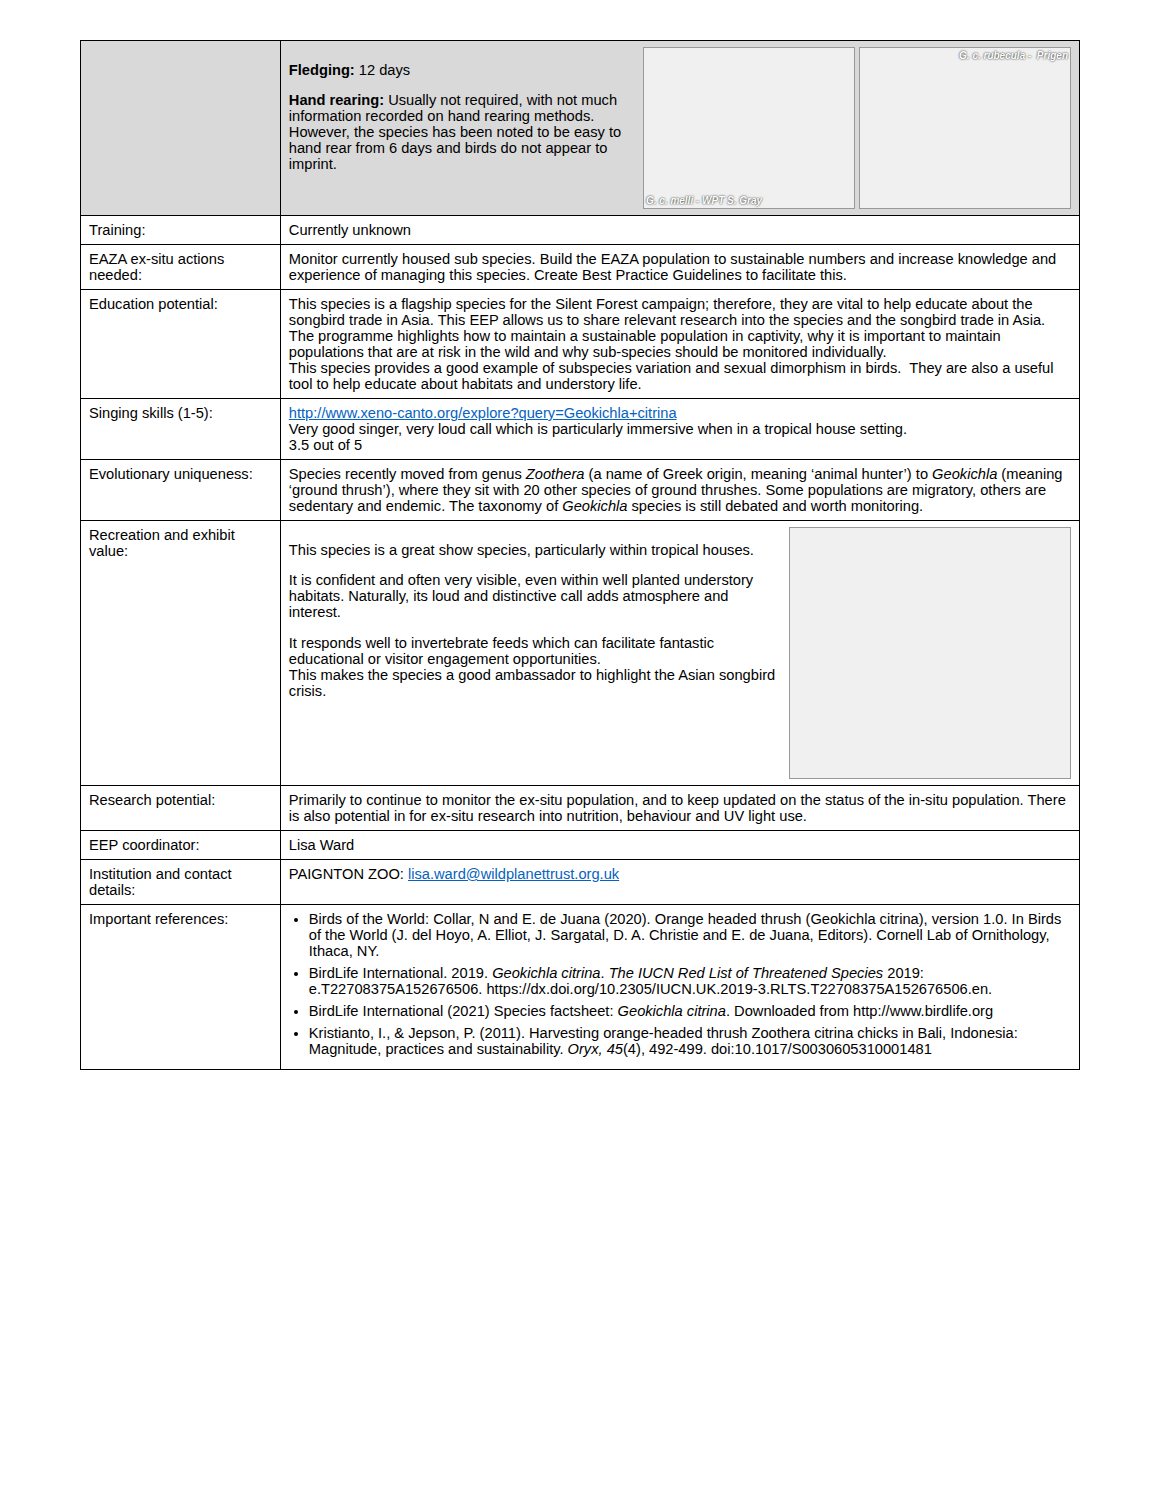| | G. c. melli - WPT S. Gray G. c. rubecula - Prigen Fledging: 12 days Hand rearing: Usually not required, with not much information recorded on hand rearing methods. However, the species has been noted to be easy to hand rear from 6 days and birds do not appear to imprint. |
| Training: | Currently unknown |
| EAZA ex-situ actions needed: | Monitor currently housed sub species. Build the EAZA population to sustainable numbers and increase knowledge and experience of managing this species. Create Best Practice Guidelines to facilitate this. |
| Education potential: | This species is a flagship species for the Silent Forest campaign; therefore, they are vital to help educate about the songbird trade in Asia. This EEP allows us to share relevant research into the species and the songbird trade in Asia. The programme highlights how to maintain a sustainable population in captivity, why it is important to maintain populations that are at risk in the wild and why sub-species should be monitored individually. This species provides a good example of subspecies variation and sexual dimorphism in birds. They are also a useful tool to help educate about habitats and understory life. |
| Singing skills (1-5): | http://www.xeno-canto.org/explore?query=Geokichla+citrina Very good singer, very loud call which is particularly immersive when in a tropical house setting. 3.5 out of 5 |
| Evolutionary uniqueness: | Species recently moved from genus Zoothera (a name of Greek origin, meaning ‘animal hunter’) to Geokichla (meaning ‘ground thrush’), where they sit with 20 other species of ground thrushes. Some populations are migratory, others are sedentary and endemic. The taxonomy of Geokichla species is still debated and worth monitoring. |
| Recreation and exhibit value: | This species is a great show species, particularly within tropical houses. It is confident and often very visible, even within well planted understory habitats. Naturally, its loud and distinctive call adds atmosphere and interest. It responds well to invertebrate feeds which can facilitate fantastic educational or visitor engagement opportunities. This makes the species a good ambassador to highlight the Asian songbird crisis. |
| Research potential: | Primarily to continue to monitor the ex-situ population, and to keep updated on the status of the in-situ population. There is also potential in for ex-situ research into nutrition, behaviour and UV light use. |
| EEP coordinator: | Lisa Ward |
| Institution and contact details: | PAIGNTON ZOO: lisa.ward@wildplanettrust.org.uk |
| Important references: | Birds of the World: Collar, N and E. de Juana (2020). Orange headed thrush (Geokichla citrina), version 1.0. In Birds of the World (J. del Hoyo, A. Elliot, J. Sargatal, D. A. Christie and E. de Juana, Editors). Cornell Lab of Ornithology, Ithaca, NY. BirdLife International. 2019. Geokichla citrina . The IUCN Red List of Threatened Species 2019: e.T22708375A152676506. https://dx.doi.org/10.2305/IUCN.UK.2019-3.RLTS.T22708375A152676506.en. BirdLife International (2021) Species factsheet: Geokichla citrina . Downloaded from http://www.birdlife.org Kristianto, I., & Jepson, P. (2011). Harvesting orange-headed thrush Zoothera citrina chicks in Bali, Indonesia: Magnitude, practices and sustainability. Oryx, 45 (4), 492-499. doi:10.1017/S0030605310001481 |